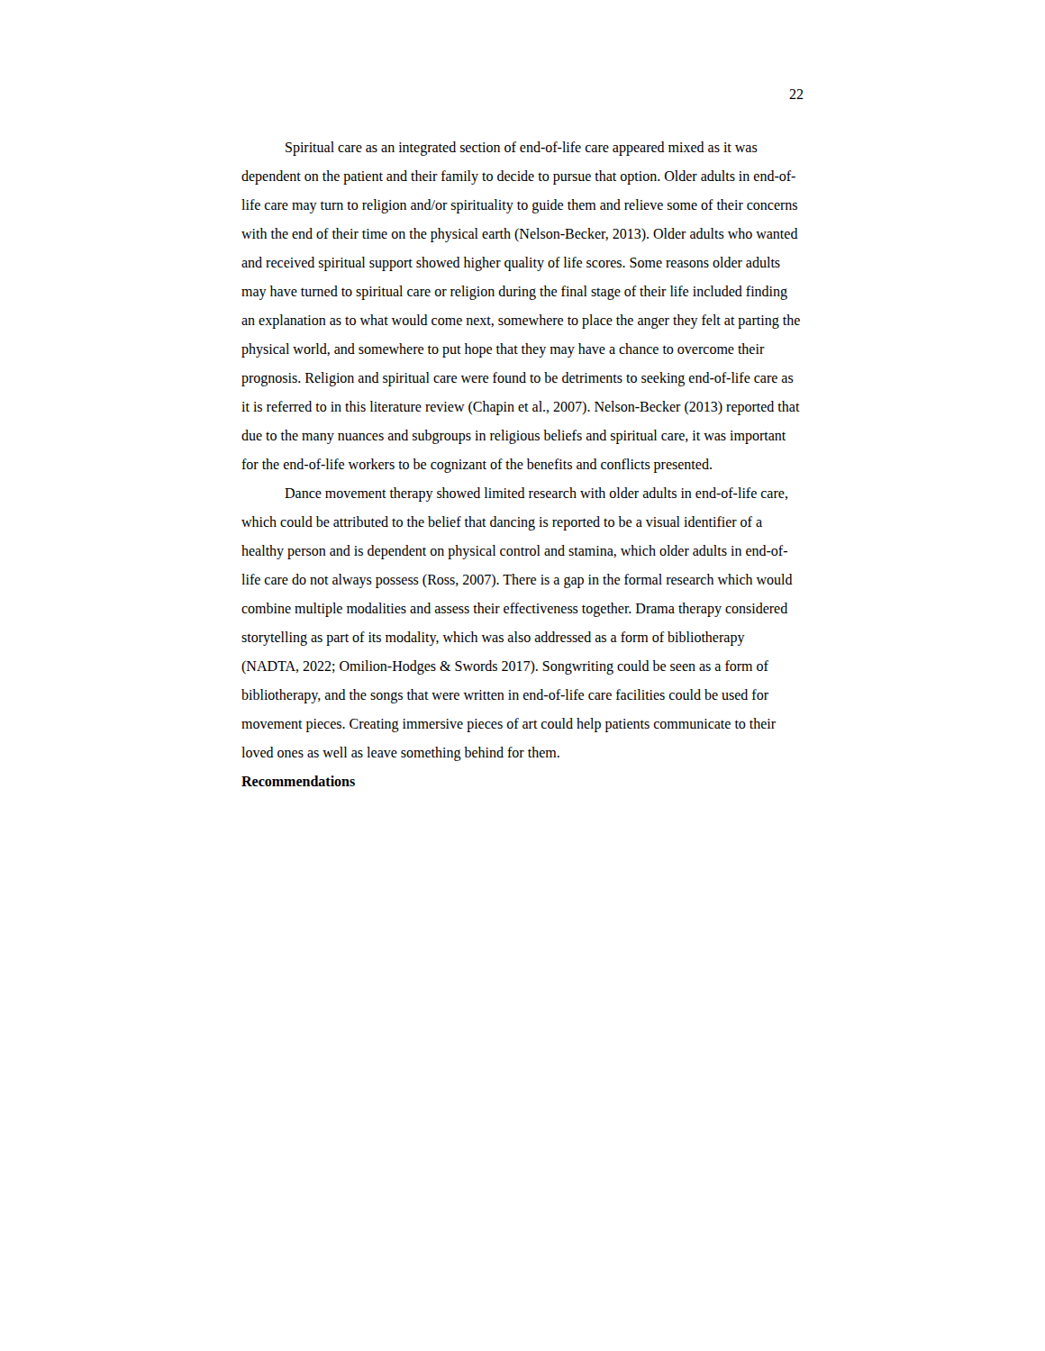22
Spiritual care as an integrated section of end-of-life care appeared mixed as it was dependent on the patient and their family to decide to pursue that option. Older adults in end-of-life care may turn to religion and/or spirituality to guide them and relieve some of their concerns with the end of their time on the physical earth (Nelson-Becker, 2013). Older adults who wanted and received spiritual support showed higher quality of life scores. Some reasons older adults may have turned to spiritual care or religion during the final stage of their life included finding an explanation as to what would come next, somewhere to place the anger they felt at parting the physical world, and somewhere to put hope that they may have a chance to overcome their prognosis. Religion and spiritual care were found to be detriments to seeking end-of-life care as it is referred to in this literature review (Chapin et al., 2007). Nelson-Becker (2013) reported that due to the many nuances and subgroups in religious beliefs and spiritual care, it was important for the end-of-life workers to be cognizant of the benefits and conflicts presented.
Dance movement therapy showed limited research with older adults in end-of-life care, which could be attributed to the belief that dancing is reported to be a visual identifier of a healthy person and is dependent on physical control and stamina, which older adults in end-of-life care do not always possess (Ross, 2007). There is a gap in the formal research which would combine multiple modalities and assess their effectiveness together. Drama therapy considered storytelling as part of its modality, which was also addressed as a form of bibliotherapy (NADTA, 2022; Omilion-Hodges & Swords 2017). Songwriting could be seen as a form of bibliotherapy, and the songs that were written in end-of-life care facilities could be used for movement pieces. Creating immersive pieces of art could help patients communicate to their loved ones as well as leave something behind for them.
Recommendations